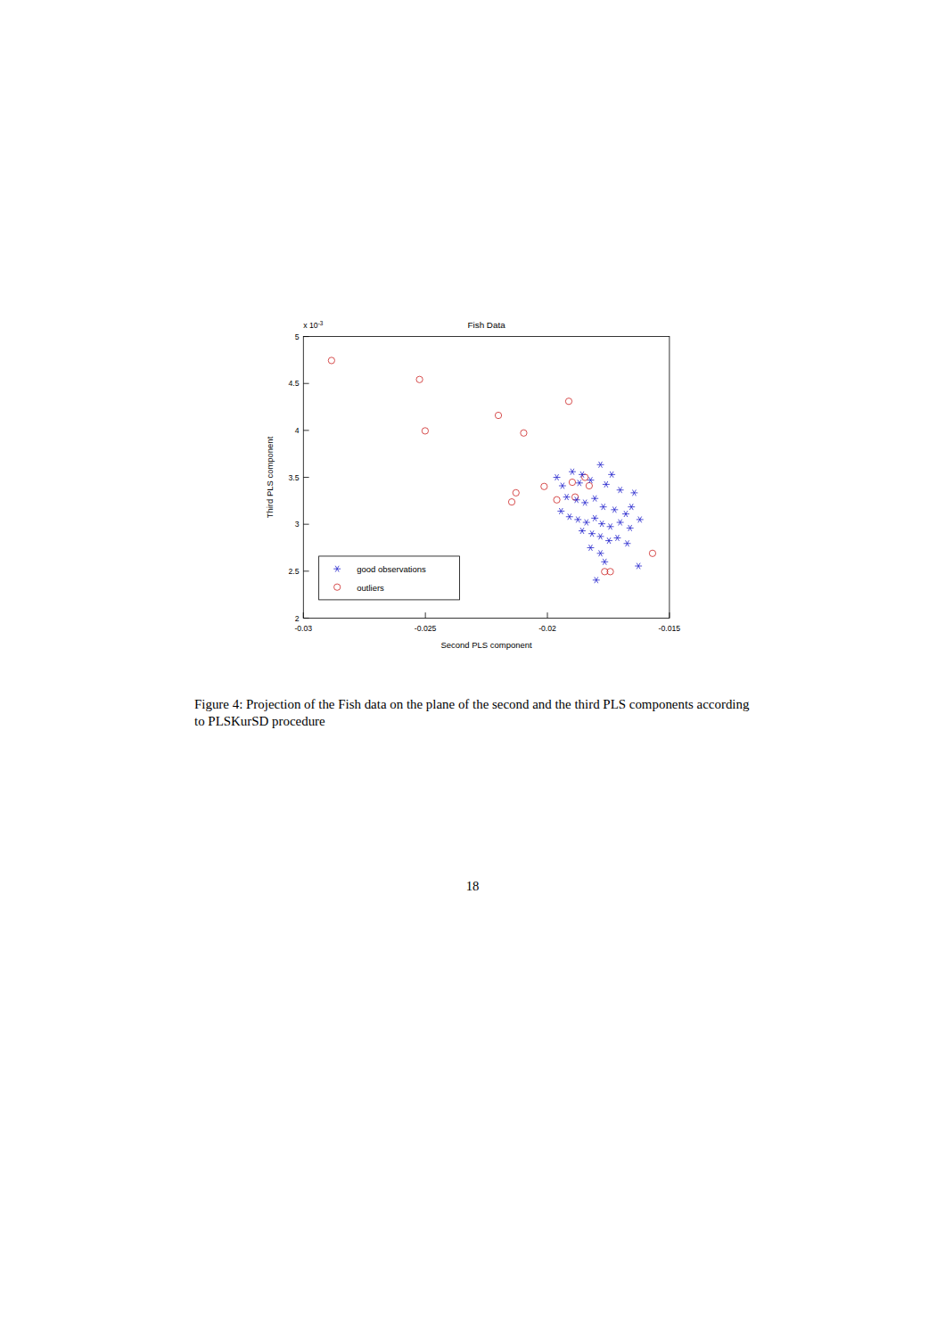Fish Data: projection on the plane of the second and third PLS components Scatter plot with blue asterisks marking good observations and red circles marking outliers. Horizontal axis is the second PLS component from -0.03 to -0.015; vertical axis is the third PLS component from 2 to 5 times ten to the minus three. Fish Data x 10-3 5 4.5 4 3.5 3 2.5 2 -0.03 -0.025 -0.02 -0.015 Second PLS component Third PLS component good observations outliers
Figure 4: Projection of the Fish data on the plane of the second and the third PLS components according to PLSKurSD procedure
18